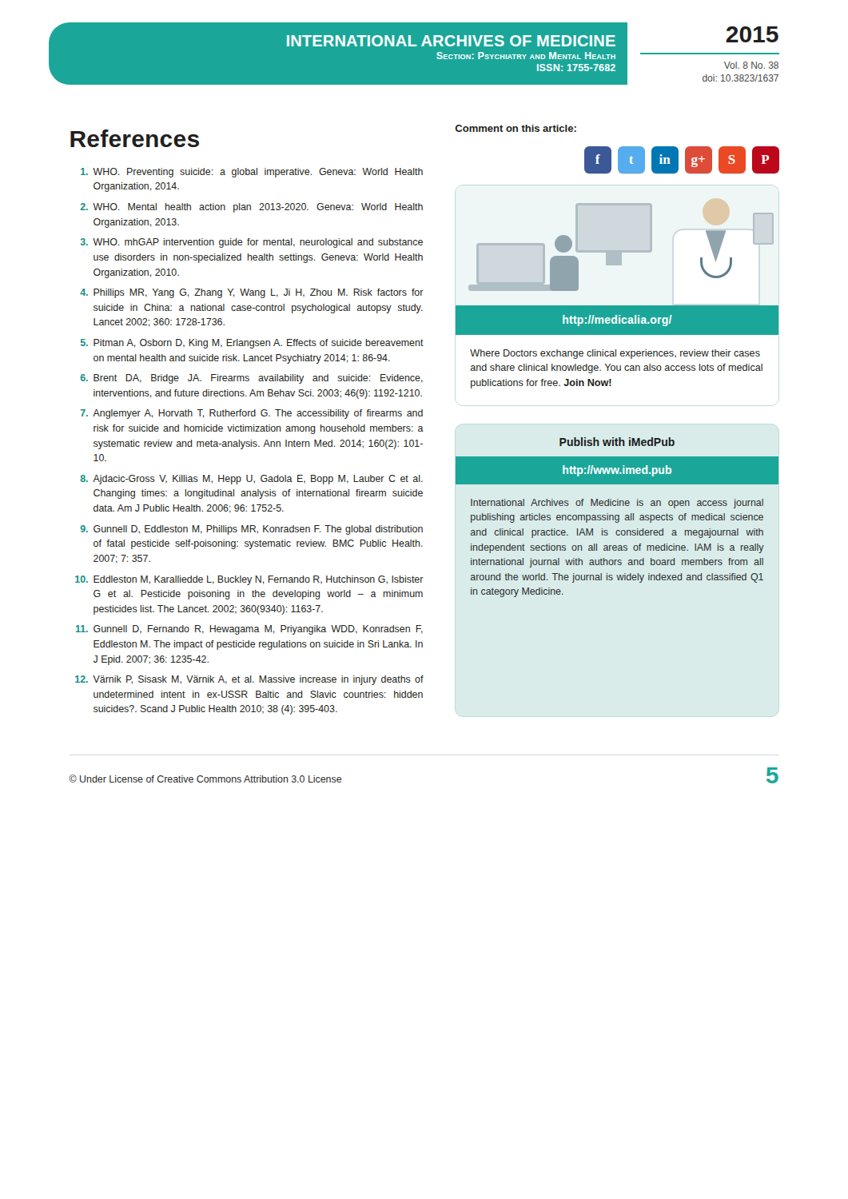International Archives of Medicine
Section: Psychiatry and Mental Health
ISSN: 1755-7682
2015
Vol. 8 No. 38
doi: 10.3823/1637
References
WHO. Preventing suicide: a global imperative. Geneva: World Health Organization, 2014.
WHO. Mental health action plan 2013-2020. Geneva: World Health Organization, 2013.
WHO. mhGAP intervention guide for mental, neurological and substance use disorders in non-specialized health settings. Geneva: World Health Organization, 2010.
Phillips MR, Yang G, Zhang Y, Wang L, Ji H, Zhou M. Risk factors for suicide in China: a national case-control psychological autopsy study. Lancet 2002; 360: 1728-1736.
Pitman A, Osborn D, King M, Erlangsen A. Effects of suicide bereavement on mental health and suicide risk. Lancet Psychiatry 2014; 1: 86-94.
Brent DA, Bridge JA. Firearms availability and suicide: Evidence, interventions, and future directions. Am Behav Sci. 2003; 46(9): 1192-1210.
Anglemyer A, Horvath T, Rutherford G. The accessibility of firearms and risk for suicide and homicide victimization among household members: a systematic review and meta-analysis. Ann Intern Med. 2014; 160(2): 101-10.
Ajdacic-Gross V, Killias M, Hepp U, Gadola E, Bopp M, Lauber C et al. Changing times: a longitudinal analysis of international firearm suicide data. Am J Public Health. 2006; 96: 1752-5.
Gunnell D, Eddleston M, Phillips MR, Konradsen F. The global distribution of fatal pesticide self-poisoning: systematic review. BMC Public Health. 2007; 7: 357.
Eddleston M, Karalliedde L, Buckley N, Fernando R, Hutchinson G, Isbister G et al. Pesticide poisoning in the developing world – a minimum pesticides list. The Lancet. 2002; 360(9340): 1163-7.
Gunnell D, Fernando R, Hewagama M, Priyangika WDD, Konradsen F, Eddleston M. The impact of pesticide regulations on suicide in Sri Lanka. In J Epid. 2007; 36: 1235-42.
Värnik P, Sisask M, Värnik A, et al. Massive increase in injury deaths of undetermined intent in ex-USSR Baltic and Slavic countries: hidden suicides?. Scand J Public Health 2010; 38 (4): 395-403.
Comment on this article:
f t in g+ S P
http://medicalia.org/
Where Doctors exchange clinical experiences, review their cases and share clinical knowledge. You can also access lots of medical publications for free. Join Now!
Publish with iMedPub
http://www.imed.pub
International Archives of Medicine is an open access journal publishing articles encompassing all aspects of medical science and clinical practice. IAM is considered a megajournal with independent sections on all areas of medicine. IAM is a really international journal with authors and board members from all around the world. The journal is widely indexed and classified Q1 in category Medicine.
© Under License of Creative Commons Attribution 3.0 License
5